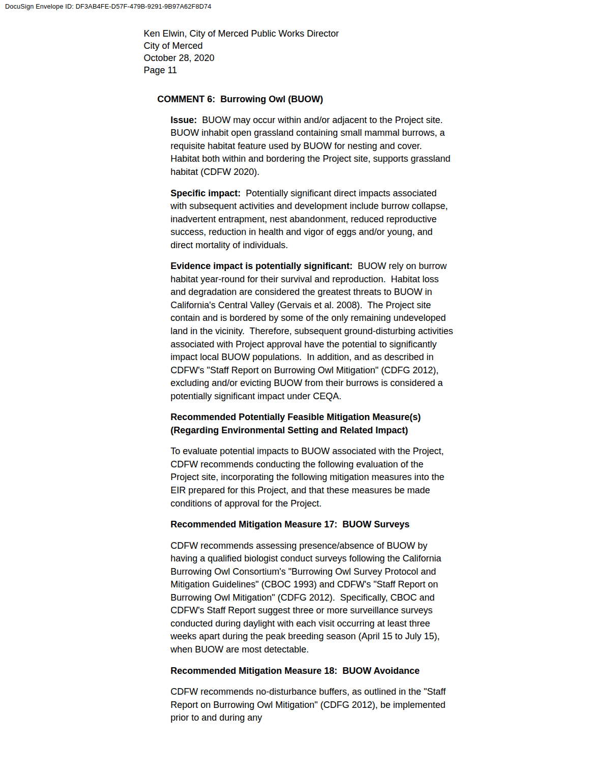DocuSign Envelope ID: DF3AB4FE-D57F-479B-9291-9B97A62F8D74
Ken Elwin, City of Merced Public Works Director
City of Merced
October 28, 2020
Page 11
COMMENT 6: Burrowing Owl (BUOW)
Issue: BUOW may occur within and/or adjacent to the Project site. BUOW inhabit open grassland containing small mammal burrows, a requisite habitat feature used by BUOW for nesting and cover. Habitat both within and bordering the Project site, supports grassland habitat (CDFW 2020).
Specific impact: Potentially significant direct impacts associated with subsequent activities and development include burrow collapse, inadvertent entrapment, nest abandonment, reduced reproductive success, reduction in health and vigor of eggs and/or young, and direct mortality of individuals.
Evidence impact is potentially significant: BUOW rely on burrow habitat year-round for their survival and reproduction. Habitat loss and degradation are considered the greatest threats to BUOW in California's Central Valley (Gervais et al. 2008). The Project site contain and is bordered by some of the only remaining undeveloped land in the vicinity. Therefore, subsequent ground-disturbing activities associated with Project approval have the potential to significantly impact local BUOW populations. In addition, and as described in CDFW's "Staff Report on Burrowing Owl Mitigation" (CDFG 2012), excluding and/or evicting BUOW from their burrows is considered a potentially significant impact under CEQA.
Recommended Potentially Feasible Mitigation Measure(s) (Regarding Environmental Setting and Related Impact)
To evaluate potential impacts to BUOW associated with the Project, CDFW recommends conducting the following evaluation of the Project site, incorporating the following mitigation measures into the EIR prepared for this Project, and that these measures be made conditions of approval for the Project.
Recommended Mitigation Measure 17: BUOW Surveys
CDFW recommends assessing presence/absence of BUOW by having a qualified biologist conduct surveys following the California Burrowing Owl Consortium's "Burrowing Owl Survey Protocol and Mitigation Guidelines" (CBOC 1993) and CDFW's "Staff Report on Burrowing Owl Mitigation" (CDFG 2012). Specifically, CBOC and CDFW's Staff Report suggest three or more surveillance surveys conducted during daylight with each visit occurring at least three weeks apart during the peak breeding season (April 15 to July 15), when BUOW are most detectable.
Recommended Mitigation Measure 18: BUOW Avoidance
CDFW recommends no-disturbance buffers, as outlined in the "Staff Report on Burrowing Owl Mitigation" (CDFG 2012), be implemented prior to and during any